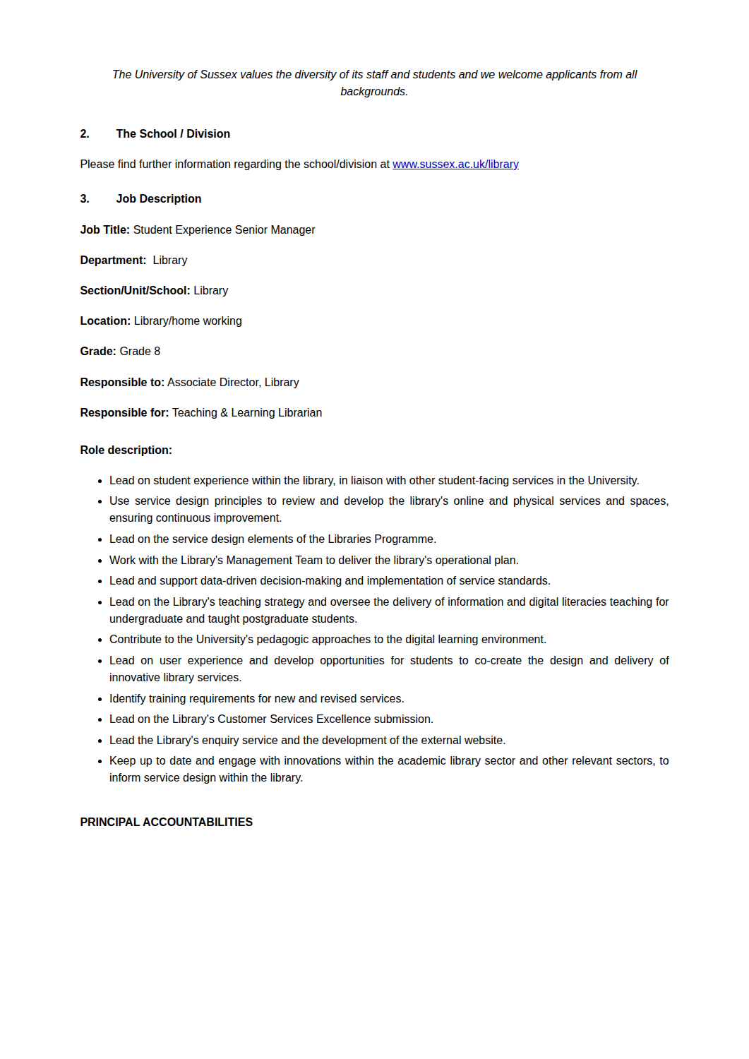The University of Sussex values the diversity of its staff and students and we welcome applicants from all backgrounds.
2. The School / Division
Please find further information regarding the school/division at www.sussex.ac.uk/library
3. Job Description
Job Title: Student Experience Senior Manager
Department: Library
Section/Unit/School: Library
Location: Library/home working
Grade: Grade 8
Responsible to: Associate Director, Library
Responsible for: Teaching & Learning Librarian
Role description:
Lead on student experience within the library, in liaison with other student-facing services in the University.
Use service design principles to review and develop the library's online and physical services and spaces, ensuring continuous improvement.
Lead on the service design elements of the Libraries Programme.
Work with the Library's Management Team to deliver the library's operational plan.
Lead and support data-driven decision-making and implementation of service standards.
Lead on the Library's teaching strategy and oversee the delivery of information and digital literacies teaching for undergraduate and taught postgraduate students.
Contribute to the University's pedagogic approaches to the digital learning environment.
Lead on user experience and develop opportunities for students to co-create the design and delivery of innovative library services.
Identify training requirements for new and revised services.
Lead on the Library's Customer Services Excellence submission.
Lead the Library's enquiry service and the development of the external website.
Keep up to date and engage with innovations within the academic library sector and other relevant sectors, to inform service design within the library.
PRINCIPAL ACCOUNTABILITIES